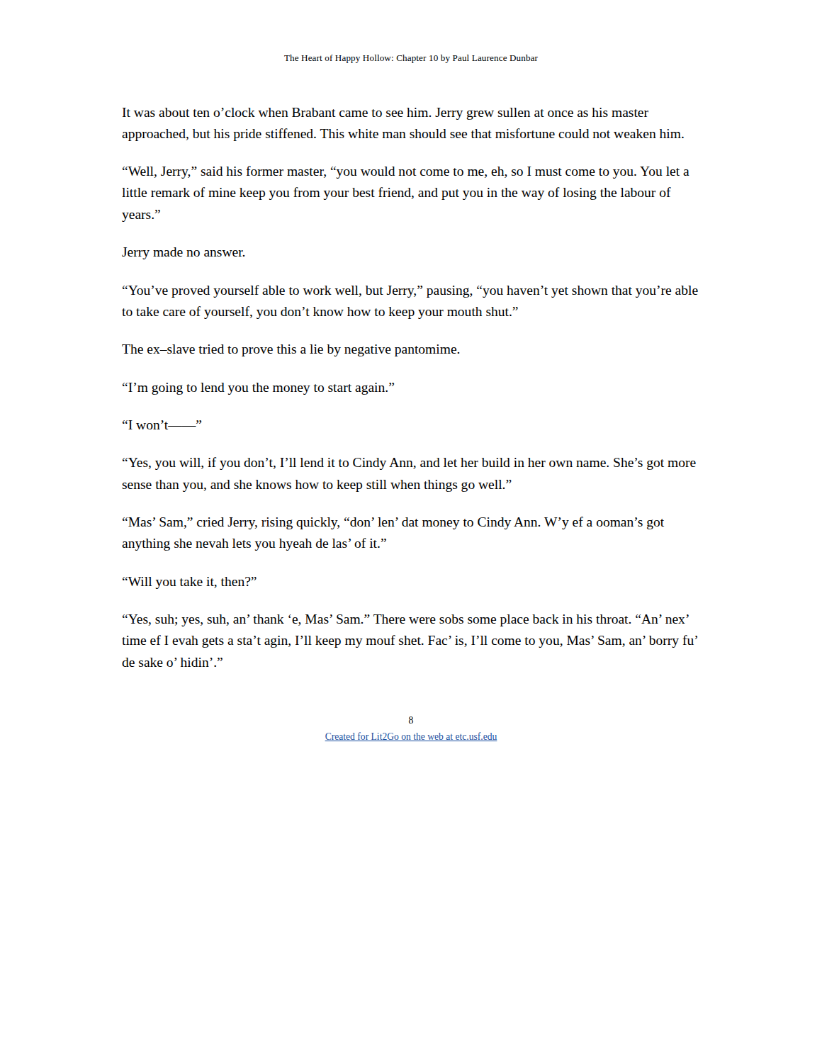The Heart of Happy Hollow: Chapter 10 by Paul Laurence Dunbar
It was about ten o’clock when Brabant came to see him. Jerry grew sullen at once as his master approached, but his pride stiffened. This white man should see that misfortune could not weaken him.
“Well, Jerry,” said his former master, “you would not come to me, eh, so I must come to you. You let a little remark of mine keep you from your best friend, and put you in the way of losing the labour of years.”
Jerry made no answer.
“You’ve proved yourself able to work well, but Jerry,” pausing, “you haven’t yet shown that you’re able to take care of yourself, you don’t know how to keep your mouth shut.”
The ex–slave tried to prove this a lie by negative pantomime.
“I’m going to lend you the money to start again.”
“I won’t——”
“Yes, you will, if you don’t, I’ll lend it to Cindy Ann, and let her build in her own name. She’s got more sense than you, and she knows how to keep still when things go well.”
“Mas’ Sam,” cried Jerry, rising quickly, “don’ len’ dat money to Cindy Ann. W’y ef a ooman’s got anything she nevah lets you hyeah de las’ of it.”
“Will you take it, then?”
“Yes, suh; yes, suh, an’ thank ‘e, Mas’ Sam.” There were sobs some place back in his throat. “An’ nex’ time ef I evah gets a sta’t agin, I’ll keep my mouf shet. Fac’ is, I’ll come to you, Mas’ Sam, an’ borry fu’ de sake o’ hidin’.”
8
Created for Lit2Go on the web at etc.usf.edu